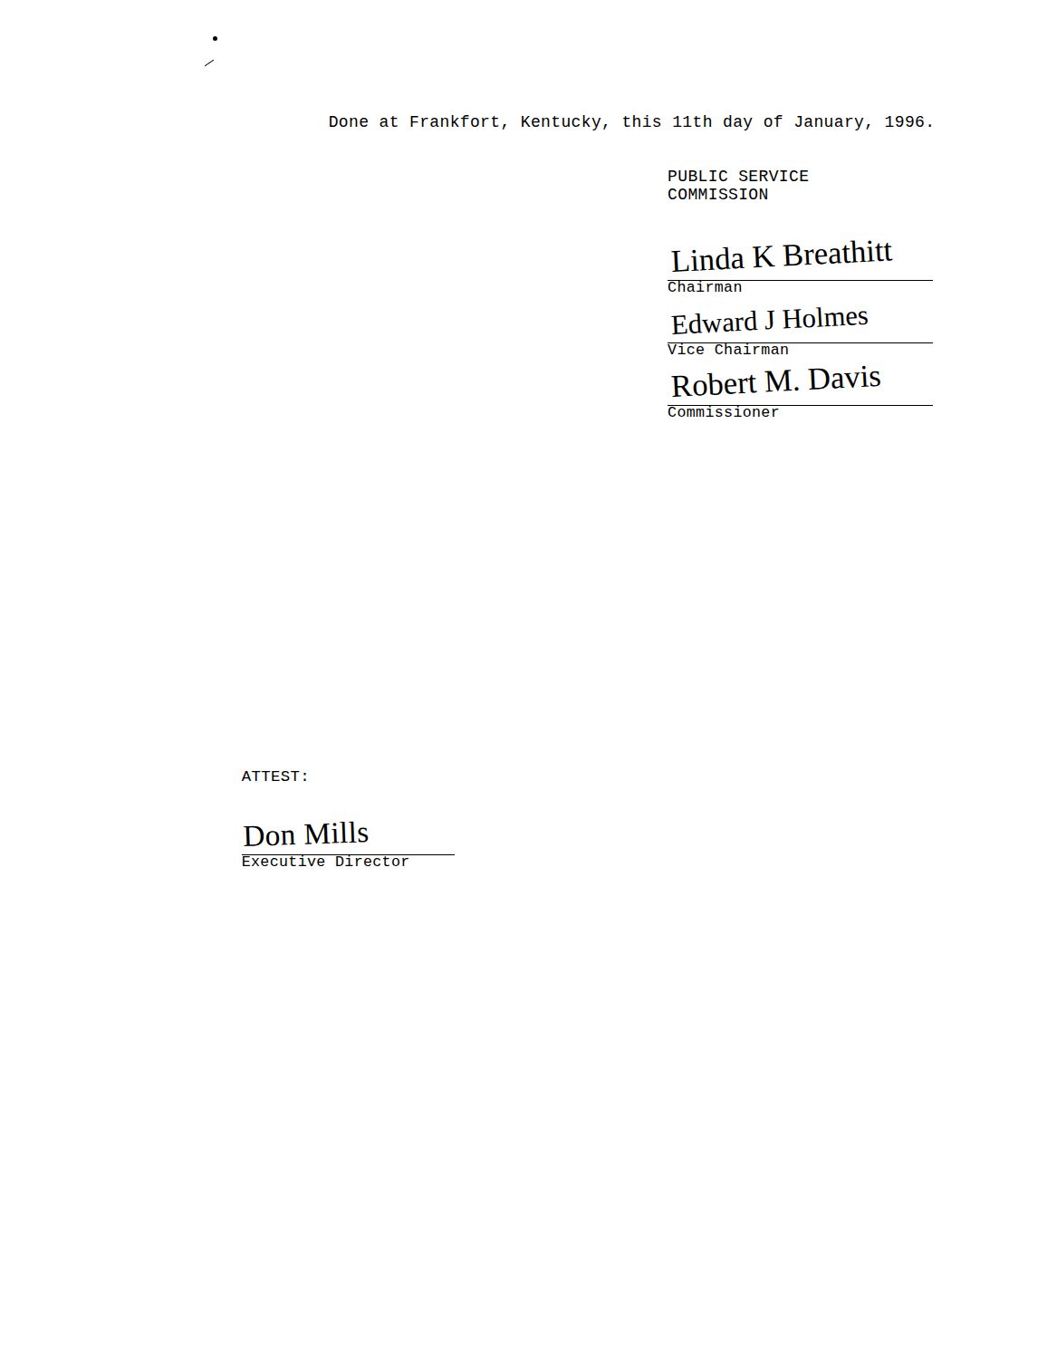Done at Frankfort, Kentucky, this 11th day of January, 1996.
PUBLIC SERVICE COMMISSION
Linda K Breathitt Chairman
Edward J Holmes Vice Chairman
Robert M. Davis Commissioner
ATTEST:
Don Mills Executive Director